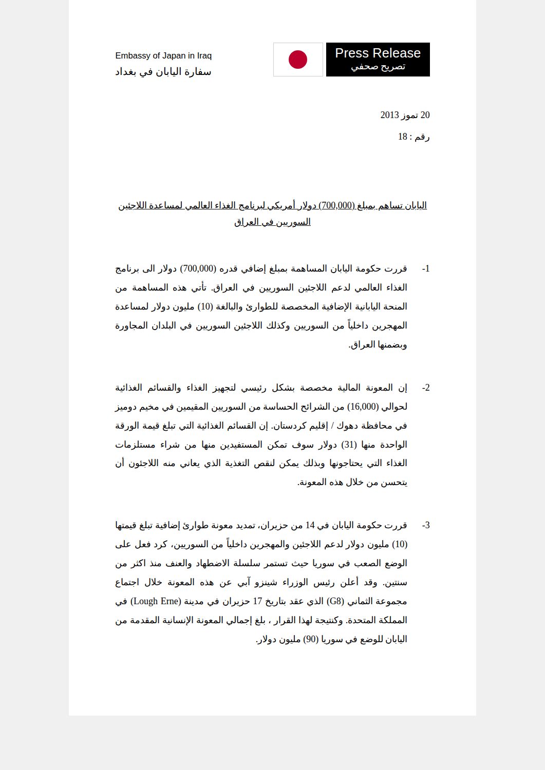Press Release
تصريح صحفي
Embassy of Japan in Iraq
سفارة اليابان في بغداد
20 تموز 2013
رقم : 18
اليابان تساهم بمبلغ (700,000) دولار أمريكي لبرنامج الغذاء العالمي لمساعدة اللاجئين السوريين في العراق
1- قررت حكومة اليابان المساهمة بمبلغ إضافي قدره (700,000) دولار الى برنامج الغذاء العالمي لدعم اللاجئين السوريين في العراق. تأتي هذه المساهمة من المنحة اليابانية الإضافية المخصصة للطوارئ والبالغة (10) مليون دولار لمساعدة المهجرين داخلياً من السوريين وكذلك اللاجئين السوريين في البلدان المجاورة وبضمنها العراق.
2- إن المعونة المالية مخصصة بشكل رئيسي لتجهيز الغذاء والقسائم الغذائية لحوالي (16,000) من الشرائح الحساسة من السوريين المقيمين في مخيم دوميز في محافظة دهوك / إقليم كردستان. إن القسائم الغذائية التي تبلغ قيمة الورقة الواحدة منها (31) دولار سوف تمكن المستفيدين منها من شراء مستلزمات الغذاء التي يحتاجونها وبذلك يمكن لنقص التغذية الذي يعاني منه اللاجئون أن يتحسن من خلال هذه المعونة.
3- قررت حكومة اليابان في 14 من حزيران، تمديد معونة طوارئ إضافية تبلغ قيمتها (10) مليون دولار لدعم اللاجئين والمهجرين داخلياً من السوريين، كرد فعل على الوضع الصعب في سوريا حيث تستمر سلسلة الاضطهاد والعنف منذ اكثر من سنتين. وقد أعلن رئيس الوزراء شينزو آبي عن هذه المعونة خلال اجتماع مجموعة الثماني (G8) الذي عقد بتاريخ 17 حزيران في مدينة (Lough Erne) في المملكة المتحدة. وكنتيجة لهذا القرار ، بلغ إجمالي المعونة الإنسانية المقدمة من اليابان للوضع في سوريا (90) مليون دولار.